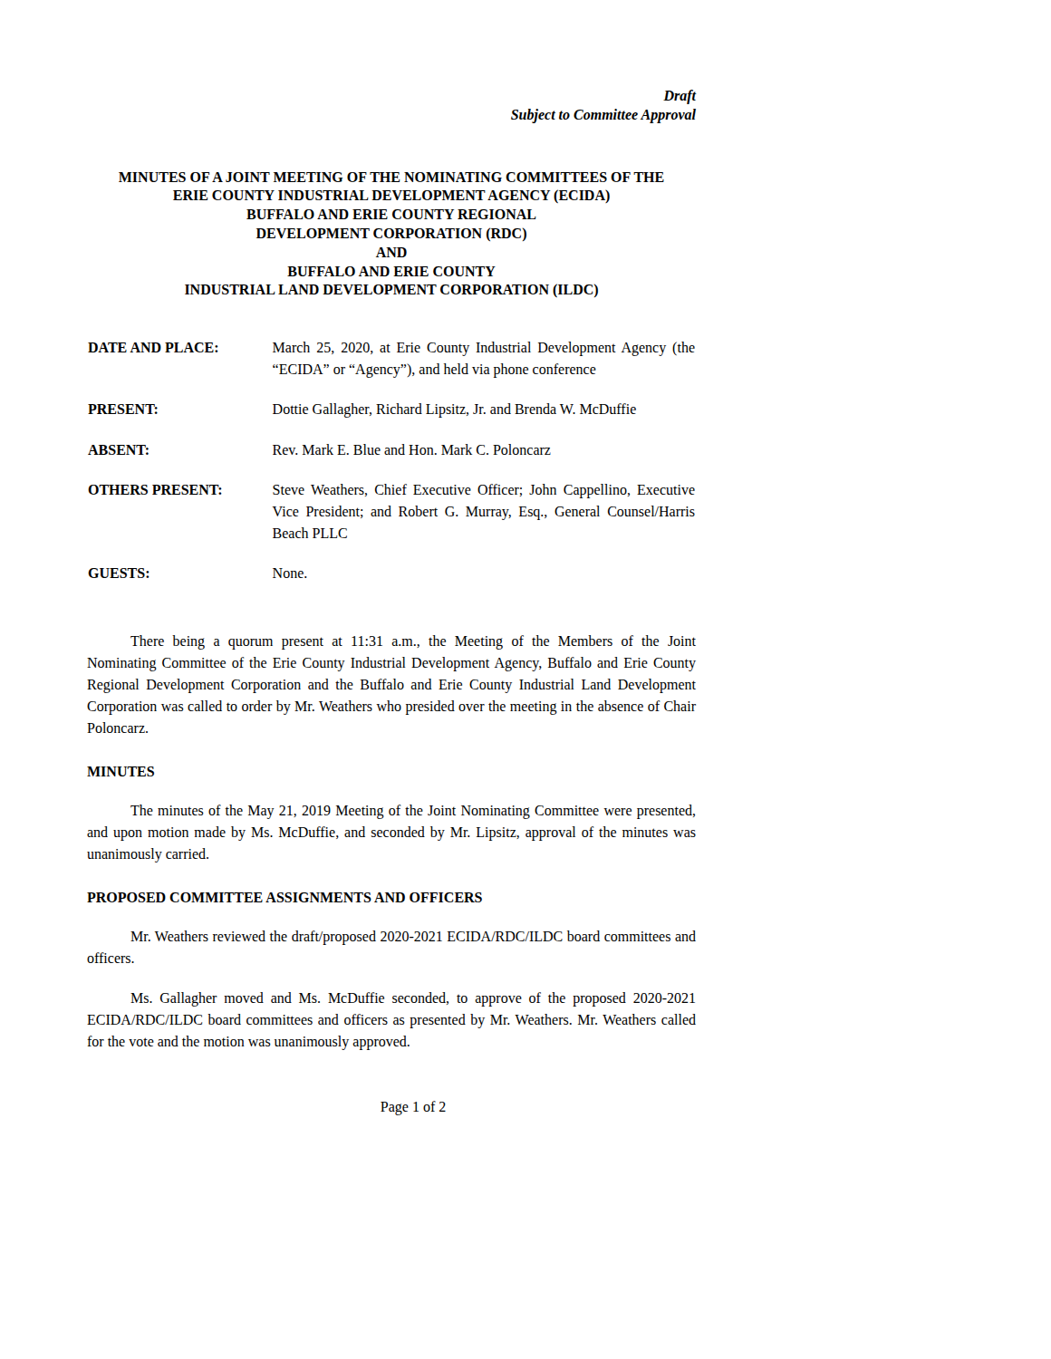Draft
Subject to Committee Approval
Minutes of a Joint Meeting of the Nominating Committees of the
Erie County Industrial Development Agency (ECIDA)
Buffalo and Erie County Regional
Development Corporation (RDC)
and
Buffalo and Erie County
Industrial Land Development Corporation (ILDC)
| DATE AND PLACE: | March 25, 2020, at Erie County Industrial Development Agency (the “ECIDA” or “Agency”), and held via phone conference |
| PRESENT: | Dottie Gallagher, Richard Lipsitz, Jr. and Brenda W. McDuffie |
| ABSENT: | Rev. Mark E. Blue and Hon. Mark C. Poloncarz |
| OTHERS PRESENT: | Steve Weathers, Chief Executive Officer; John Cappellino, Executive Vice President; and Robert G. Murray, Esq., General Counsel/Harris Beach PLLC |
| GUESTS: | None. |
There being a quorum present at 11:31 a.m., the Meeting of the Members of the Joint Nominating Committee of the Erie County Industrial Development Agency, Buffalo and Erie County Regional Development Corporation and the Buffalo and Erie County Industrial Land Development Corporation was called to order by Mr. Weathers who presided over the meeting in the absence of Chair Poloncarz.
Minutes
The minutes of the May 21, 2019 Meeting of the Joint Nominating Committee were presented, and upon motion made by Ms. McDuffie, and seconded by Mr. Lipsitz, approval of the minutes was unanimously carried.
Proposed Committee Assignments and Officers
Mr. Weathers reviewed the draft/proposed 2020-2021 ECIDA/RDC/ILDC board committees and officers.
Ms. Gallagher moved and Ms. McDuffie seconded, to approve of the proposed 2020-2021 ECIDA/RDC/ILDC board committees and officers as presented by Mr. Weathers. Mr. Weathers called for the vote and the motion was unanimously approved.
Page 1 of 2